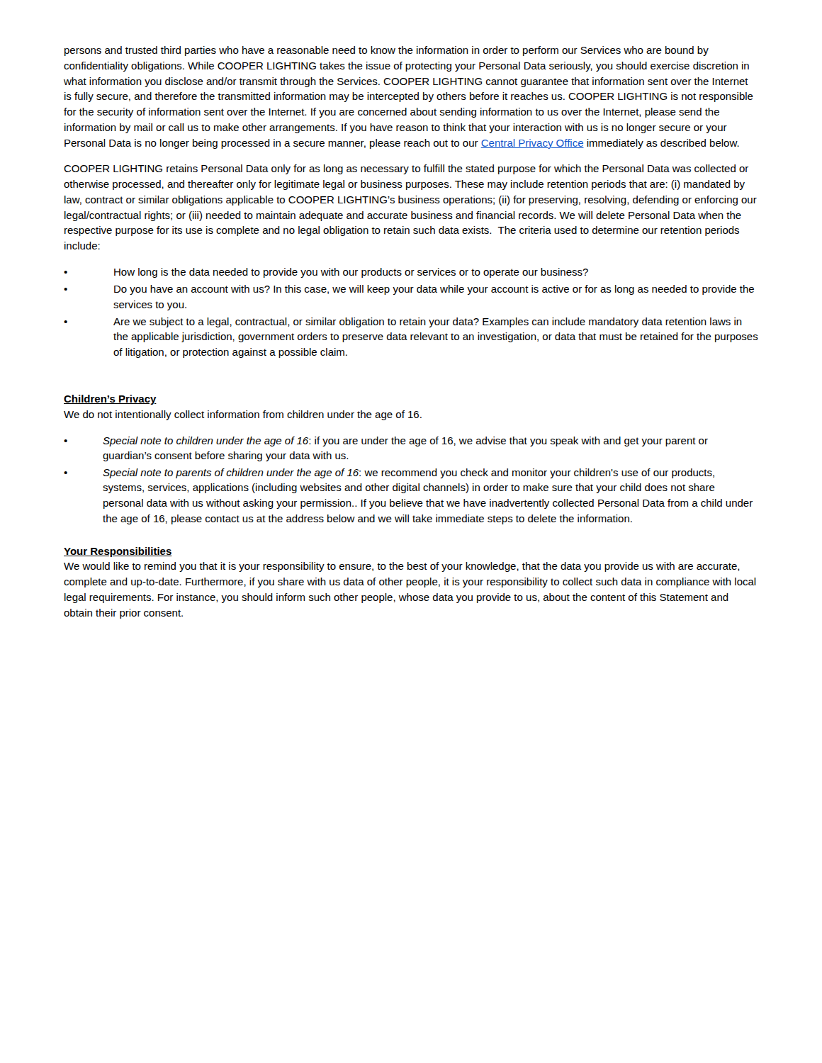persons and trusted third parties who have a reasonable need to know the information in order to perform our Services who are bound by confidentiality obligations. While COOPER LIGHTING takes the issue of protecting your Personal Data seriously, you should exercise discretion in what information you disclose and/or transmit through the Services. COOPER LIGHTING cannot guarantee that information sent over the Internet is fully secure, and therefore the transmitted information may be intercepted by others before it reaches us. COOPER LIGHTING is not responsible for the security of information sent over the Internet. If you are concerned about sending information to us over the Internet, please send the information by mail or call us to make other arrangements. If you have reason to think that your interaction with us is no longer secure or your Personal Data is no longer being processed in a secure manner, please reach out to our Central Privacy Office immediately as described below.
COOPER LIGHTING retains Personal Data only for as long as necessary to fulfill the stated purpose for which the Personal Data was collected or otherwise processed, and thereafter only for legitimate legal or business purposes. These may include retention periods that are: (i) mandated by law, contract or similar obligations applicable to COOPER LIGHTING’s business operations; (ii) for preserving, resolving, defending or enforcing our legal/contractual rights; or (iii) needed to maintain adequate and accurate business and financial records. We will delete Personal Data when the respective purpose for its use is complete and no legal obligation to retain such data exists. The criteria used to determine our retention periods include:
•How long is the data needed to provide you with our products or services or to operate our business?
•Do you have an account with us? In this case, we will keep your data while your account is active or for as long as needed to provide the services to you.
•Are we subject to a legal, contractual, or similar obligation to retain your data? Examples can include mandatory data retention laws in the applicable jurisdiction, government orders to preserve data relevant to an investigation, or data that must be retained for the purposes of litigation, or protection against a possible claim.
Children’s Privacy
We do not intentionally collect information from children under the age of 16.
•Special note to children under the age of 16: if you are under the age of 16, we advise that you speak with and get your parent or guardian’s consent before sharing your data with us.
•Special note to parents of children under the age of 16: we recommend you check and monitor your children's use of our products, systems, services, applications (including websites and other digital channels) in order to make sure that your child does not share personal data with us without asking your permission.. If you believe that we have inadvertently collected Personal Data from a child under the age of 16, please contact us at the address below and we will take immediate steps to delete the information.
Your Responsibilities
We would like to remind you that it is your responsibility to ensure, to the best of your knowledge, that the data you provide us with are accurate, complete and up-to-date. Furthermore, if you share with us data of other people, it is your responsibility to collect such data in compliance with local legal requirements. For instance, you should inform such other people, whose data you provide to us, about the content of this Statement and obtain their prior consent.